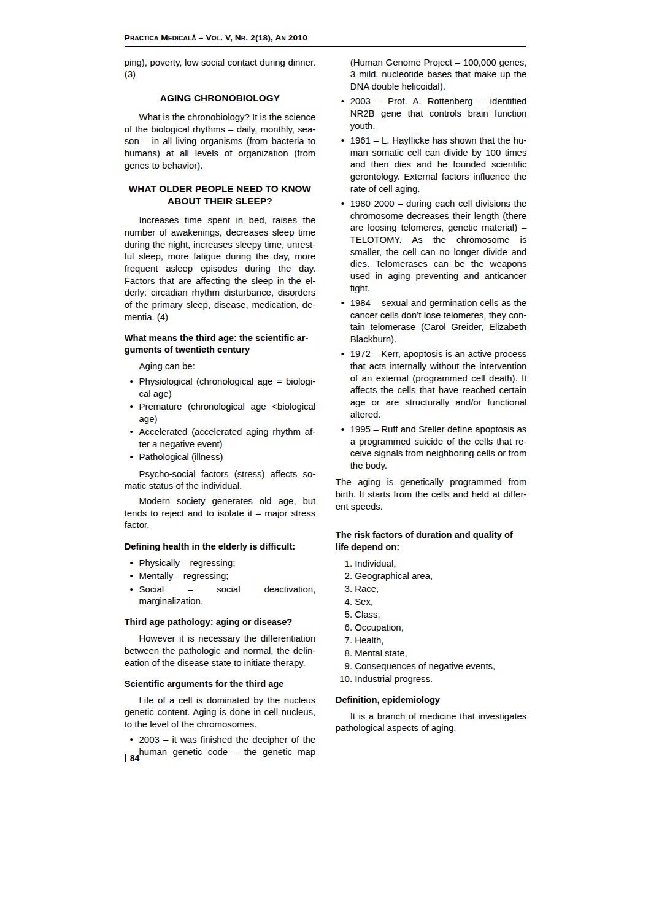Practica Medicală – Vol. V, Nr. 2(18), An 2010
ping), poverty, low social contact during dinner. (3)
Aging chronobiology
What is the chronobiology? It is the science of the biological rhythms – daily, monthly, season – in all living organisms (from bacteria to humans) at all levels of organization (from genes to behavior).
What older people need to know about their sleep?
Increases time spent in bed, raises the number of awakenings, decreases sleep time during the night, increases sleepy time, unrestful sleep, more fatigue during the day, more frequent asleep episodes during the day. Factors that are affecting the sleep in the elderly: circadian rhythm disturbance, disorders of the primary sleep, disease, medication, dementia. (4)
What means the third age: the scientific arguments of twentieth century
Aging can be:
Physiological (chronological age = biological age)
Premature (chronological age <biological age)
Accelerated (accelerated aging rhythm after a negative event)
Pathological (illness)
Psycho-social factors (stress) affects somatic status of the individual.
Modern society generates old age, but tends to reject and to isolate it – major stress factor.
Defining health in the elderly is difficult:
Physically – regressing;
Mentally – regressing;
Social – social deactivation, marginalization.
Third age pathology: aging or disease?
However it is necessary the differentiation between the pathologic and normal, the delineation of the disease state to initiate therapy.
Scientific arguments for the third age
Life of a cell is dominated by the nucleus genetic content. Aging is done in cell nucleus, to the level of the chromosomes.
2003 – it was finished the decipher of the human genetic code – the genetic map (Human Genome Project – 100,000 genes, 3 mild. nucleotide bases that make up the DNA double helicoidal).
2003 – Prof. A. Rottenberg – identified NR2B gene that controls brain function youth.
1961 – L. Hayflicke has shown that the human somatic cell can divide by 100 times and then dies and he founded scientific gerontology. External factors influence the rate of cell aging.
1980 2000 – during each cell divisions the chromosome decreases their length (there are loosing telomeres, genetic material) – TELOTOMY. As the chromosome is smaller, the cell can no longer divide and dies. Telomerases can be the weapons used in aging preventing and anticancer fight.
1984 – sexual and germination cells as the cancer cells don’t lose telomeres, they contain telomerase (Carol Greider, Elizabeth Blackburn).
1972 – Kerr, apoptosis is an active process that acts internally without the intervention of an external (programmed cell death). It affects the cells that have reached certain age or are structurally and/or functional altered.
1995 – Ruff and Steller define apoptosis as a programmed suicide of the cells that receive signals from neighboring cells or from the body.
The aging is genetically programmed from birth. It starts from the cells and held at different speeds.
The risk factors of duration and quality of life depend on:
Individual,
Geographical area,
Race,
Sex,
Class,
Occupation,
Health,
Mental state,
Consequences of negative events,
Industrial progress.
Definition, epidemiology
It is a branch of medicine that investigates pathological aspects of aging.
84